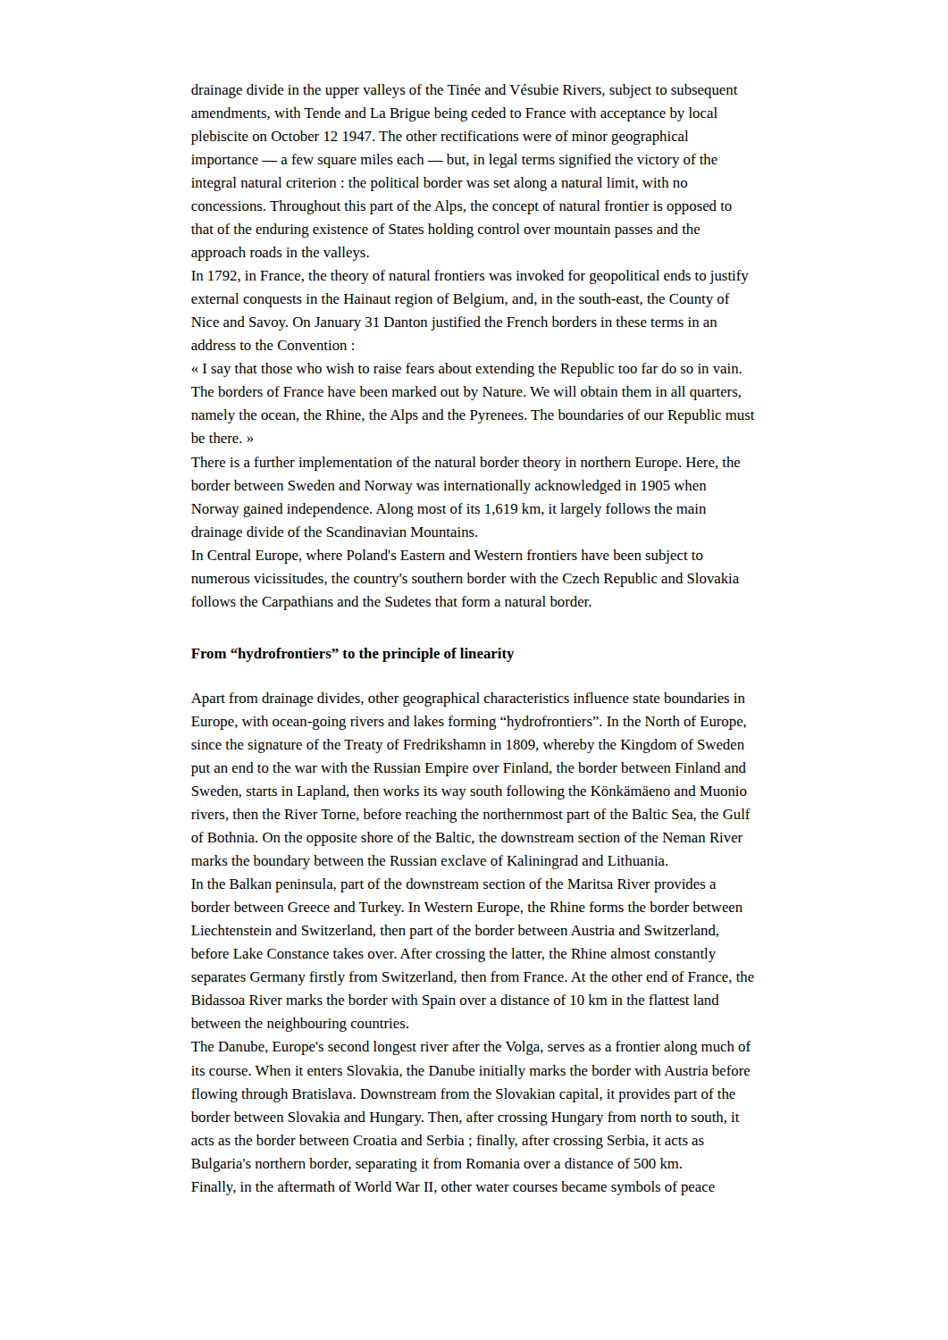drainage divide in the upper valleys of the Tinée and Vésubie Rivers, subject to subsequent amendments, with Tende and La Brigue being ceded to France with acceptance by local plebiscite on October 12 1947. The other rectifications were of minor geographical importance — a few square miles each — but, in legal terms signified the victory of the integral natural criterion : the political border was set along a natural limit, with no concessions. Throughout this part of the Alps, the concept of natural frontier is opposed to that of the enduring existence of States holding control over mountain passes and the approach roads in the valleys.
In 1792, in France, the theory of natural frontiers was invoked for geopolitical ends to justify external conquests in the Hainaut region of Belgium, and, in the south-east, the County of Nice and Savoy. On January 31 Danton justified the French borders in these terms in an address to the Convention :
« I say that those who wish to raise fears about extending the Republic too far do so in vain. The borders of France have been marked out by Nature. We will obtain them in all quarters, namely the ocean, the Rhine, the Alps and the Pyrenees. The boundaries of our Republic must be there. »
There is a further implementation of the natural border theory in northern Europe. Here, the border between Sweden and Norway was internationally acknowledged in 1905 when Norway gained independence. Along most of its 1,619 km, it largely follows the main drainage divide of the Scandinavian Mountains.
In Central Europe, where Poland's Eastern and Western frontiers have been subject to numerous vicissitudes, the country's southern border with the Czech Republic and Slovakia follows the Carpathians and the Sudetes that form a natural border.
From “hydrofrontiers” to the principle of linearity
Apart from drainage divides, other geographical characteristics influence state boundaries in Europe, with ocean-going rivers and lakes forming “hydrofrontiers”. In the North of Europe, since the signature of the Treaty of Fredrikshamn in 1809, whereby the Kingdom of Sweden put an end to the war with the Russian Empire over Finland, the border between Finland and Sweden, starts in Lapland, then works its way south following the Könkämäeno and Muonio rivers, then the River Torne, before reaching the northernmost part of the Baltic Sea, the Gulf of Bothnia. On the opposite shore of the Baltic, the downstream section of the Neman River marks the boundary between the Russian exclave of Kaliningrad and Lithuania.
In the Balkan peninsula, part of the downstream section of the Maritsa River provides a border between Greece and Turkey. In Western Europe, the Rhine forms the border between Liechtenstein and Switzerland, then part of the border between Austria and Switzerland, before Lake Constance takes over. After crossing the latter, the Rhine almost constantly separates Germany firstly from Switzerland, then from France. At the other end of France, the Bidassoa River marks the border with Spain over a distance of 10 km in the flattest land between the neighbouring countries.
The Danube, Europe's second longest river after the Volga, serves as a frontier along much of its course. When it enters Slovakia, the Danube initially marks the border with Austria before flowing through Bratislava. Downstream from the Slovakian capital, it provides part of the border between Slovakia and Hungary. Then, after crossing Hungary from north to south, it acts as the border between Croatia and Serbia ; finally, after crossing Serbia, it acts as Bulgaria's northern border, separating it from Romania over a distance of 500 km.
Finally, in the aftermath of World War II, other water courses became symbols of peace